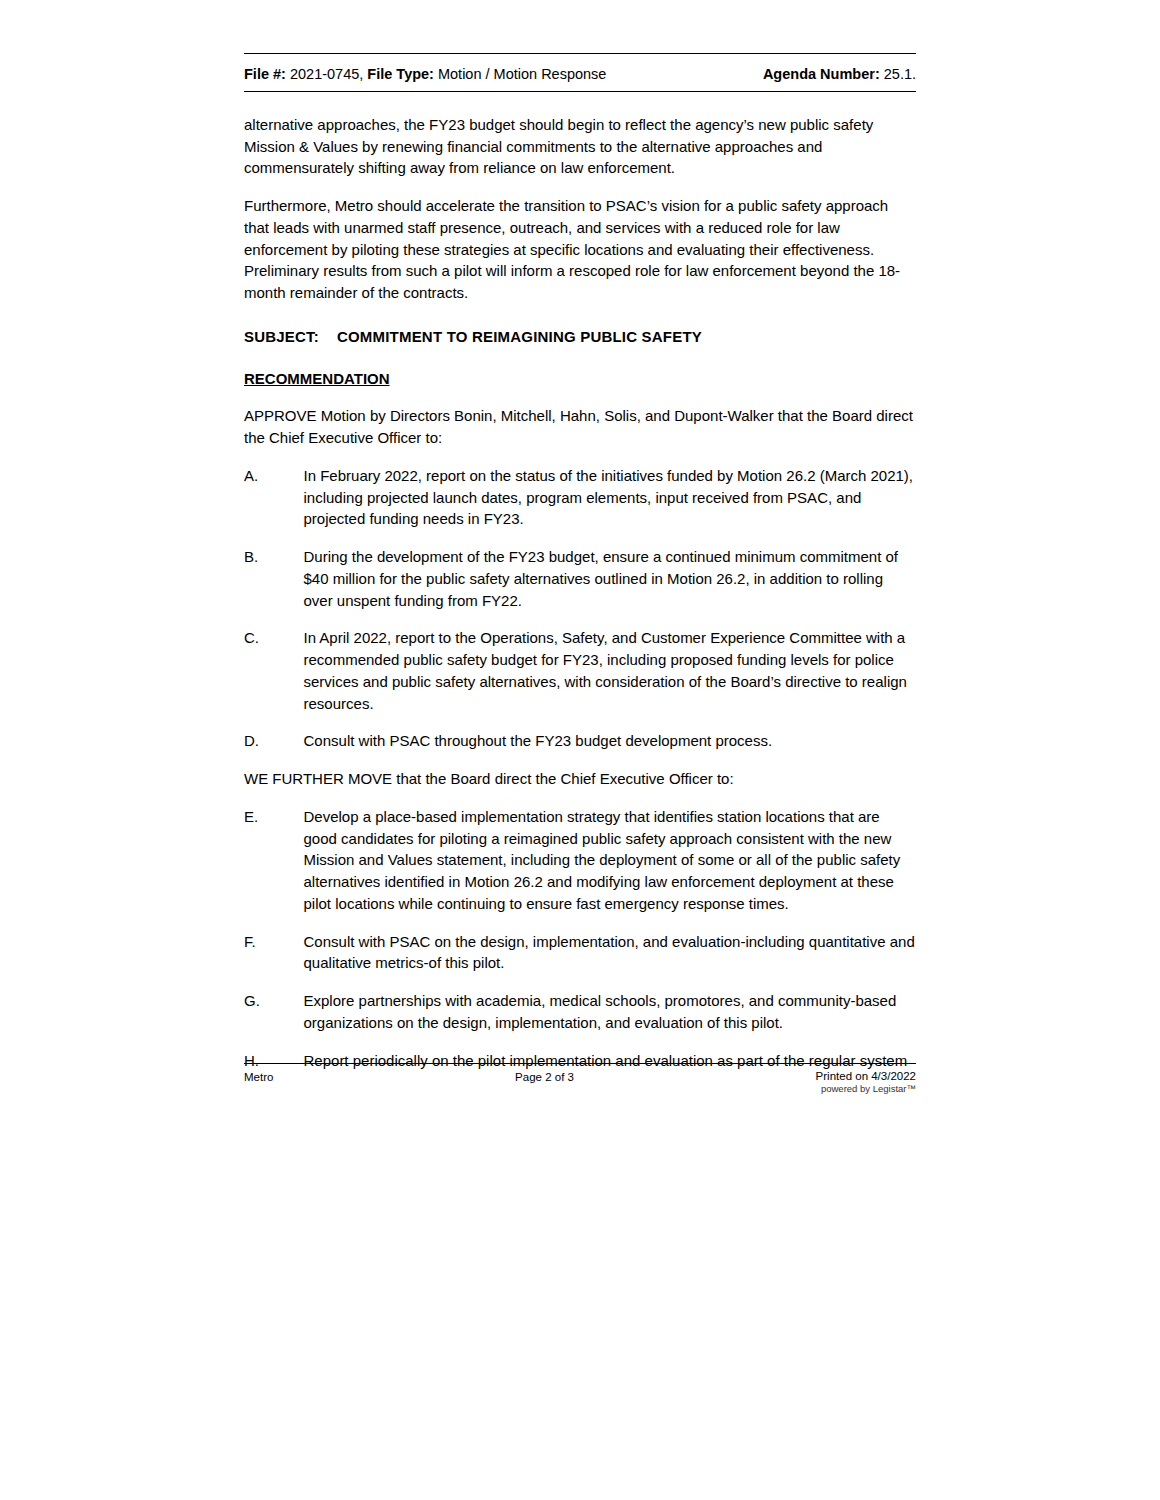File #: 2021-0745, File Type: Motion / Motion Response
Agenda Number: 25.1.
alternative approaches, the FY23 budget should begin to reflect the agency’s new public safety Mission & Values by renewing financial commitments to the alternative approaches and commensurately shifting away from reliance on law enforcement.
Furthermore, Metro should accelerate the transition to PSAC’s vision for a public safety approach that leads with unarmed staff presence, outreach, and services with a reduced role for law enforcement by piloting these strategies at specific locations and evaluating their effectiveness. Preliminary results from such a pilot will inform a rescoped role for law enforcement beyond the 18-month remainder of the contracts.
SUBJECT: COMMITMENT TO REIMAGINING PUBLIC SAFETY
RECOMMENDATION
APPROVE Motion by Directors Bonin, Mitchell, Hahn, Solis, and Dupont-Walker that the Board direct the Chief Executive Officer to:
A.
In February 2022, report on the status of the initiatives funded by Motion 26.2 (March 2021), including projected launch dates, program elements, input received from PSAC, and projected funding needs in FY23.
B.
During the development of the FY23 budget, ensure a continued minimum commitment of $40 million for the public safety alternatives outlined in Motion 26.2, in addition to rolling over unspent funding from FY22.
C.
In April 2022, report to the Operations, Safety, and Customer Experience Committee with a recommended public safety budget for FY23, including proposed funding levels for police services and public safety alternatives, with consideration of the Board’s directive to realign resources.
D.
Consult with PSAC throughout the FY23 budget development process.
WE FURTHER MOVE that the Board direct the Chief Executive Officer to:
E.
Develop a place-based implementation strategy that identifies station locations that are good candidates for piloting a reimagined public safety approach consistent with the new Mission and Values statement, including the deployment of some or all of the public safety alternatives identified in Motion 26.2 and modifying law enforcement deployment at these pilot locations while continuing to ensure fast emergency response times.
F.
Consult with PSAC on the design, implementation, and evaluation-including quantitative and qualitative metrics-of this pilot.
G.
Explore partnerships with academia, medical schools, promotores, and community-based organizations on the design, implementation, and evaluation of this pilot.
H.
Report periodically on the pilot implementation and evaluation as part of the regular system
Metro
Page 2 of 3
Printed on 4/3/2022 powered by Legistar™